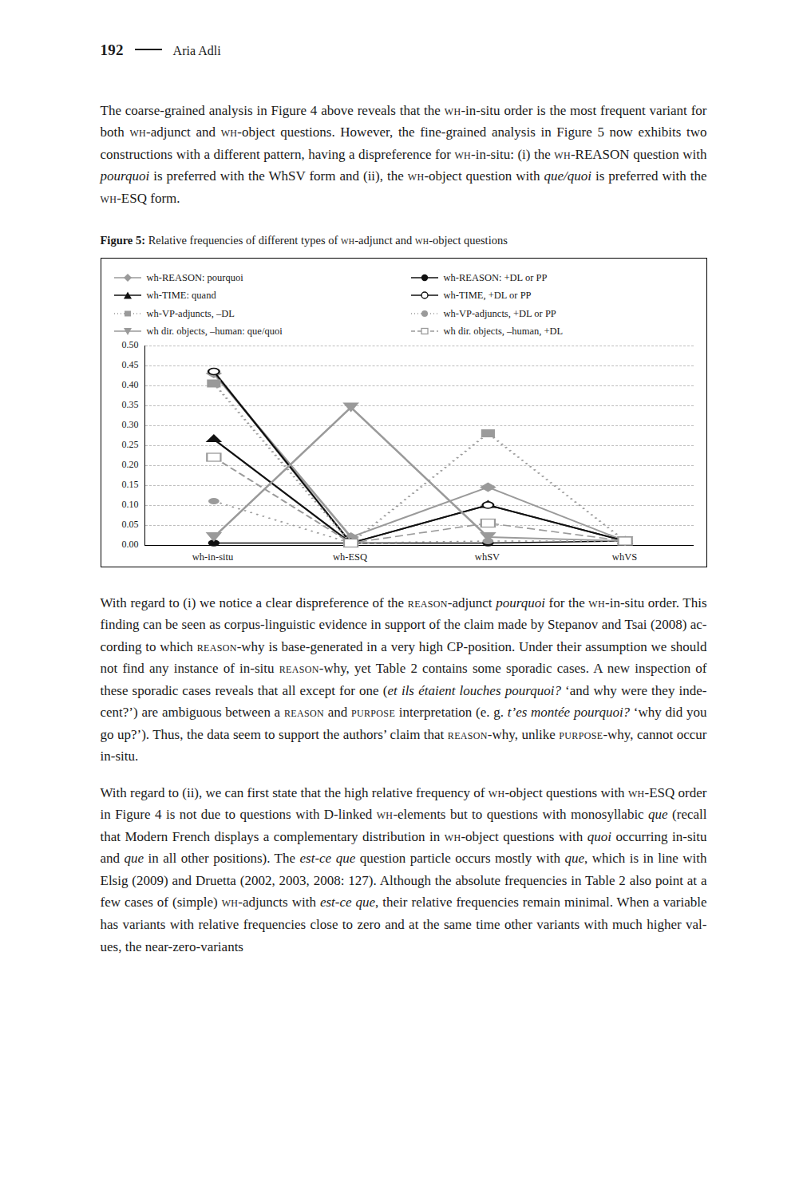192 Aria Adli
The coarse-grained analysis in Figure 4 above reveals that the wh-in-situ order is the most frequent variant for both wh-adjunct and wh-object questions. However, the fine-grained analysis in Figure 5 now exhibits two constructions with a different pattern, having a dispreference for wh-in-situ: (i) the wh-REASON question with pourquoi is preferred with the WhSV form and (ii), the wh-object question with que/quoi is preferred with the wh-ESQ form.
Figure 5: Relative frequencies of different types of wh-adjunct and wh-object questions
wh-REASON: pourquoi
wh-REASON: +DL or PP
wh-TIME: quand
wh-TIME, +DL or PP
wh-VP-adjuncts, –DL
wh-VP-adjuncts, +DL or PP
wh dir. objects, –human: que/quoi
wh dir. objects, –human, +DL
0.50 0.45 0.40 0.35 0.30 0.25 0.20 0.15 0.10 0.05 0.00
wh-REASON: pourquoi (0.43, 0.02, 0.145, 0.01)
wh-in-situ wh-ESQ whSV whVS
With regard to (i) we notice a clear dispreference of the reason-adjunct pourquoi for the wh-in-situ order. This finding can be seen as corpus-linguistic evidence in support of the claim made by Stepanov and Tsai (2008) according to which reason-why is base-generated in a very high CP-position. Under their assumption we should not find any instance of in-situ reason-why, yet Table 2 contains some sporadic cases. A new inspection of these sporadic cases reveals that all except for one (et ils étaient louches pourquoi? ‘and why were they indecent?’) are ambiguous between a reason and purpose interpretation (e. g. t’es montée pourquoi? ‘why did you go up?’). Thus, the data seem to support the authors’ claim that reason-why, unlike purpose-why, cannot occur in-situ.
With regard to (ii), we can first state that the high relative frequency of wh-object questions with wh-ESQ order in Figure 4 is not due to questions with D-linked wh-elements but to questions with monosyllabic que (recall that Modern French displays a complementary distribution in wh-object questions with quoi occurring in-situ and que in all other positions). The est-ce que question particle occurs mostly with que, which is in line with Elsig (2009) and Druetta (2002, 2003, 2008: 127). Although the absolute frequencies in Table 2 also point at a few cases of (simple) wh-adjuncts with est-ce que, their relative frequencies remain minimal. When a variable has variants with relative frequencies close to zero and at the same time other variants with much higher values, the near-zero-variants